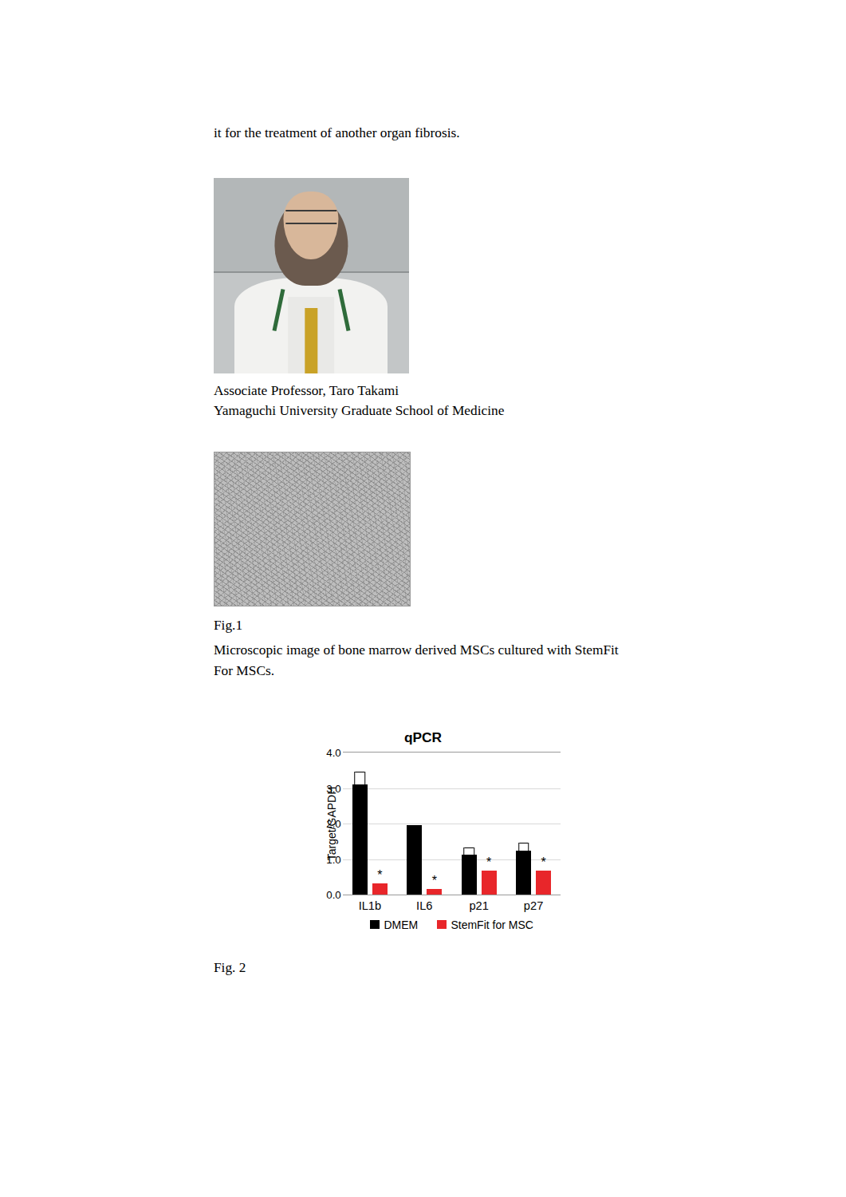it for the treatment of another organ fibrosis.
Associate Professor, Taro Takami
Yamaguchi University Graduate School of Medicine
Fig.1
Microscopic image of bone marrow derived MSCs cultured with StemFit For MSCs.
qPCR
Target/GAPDH
4.0 3.0 2.0 1.0 0.0
*
*
*
*
IL1b IL6 p21 p27
DMEM
StemFit for MSC
Fig. 2